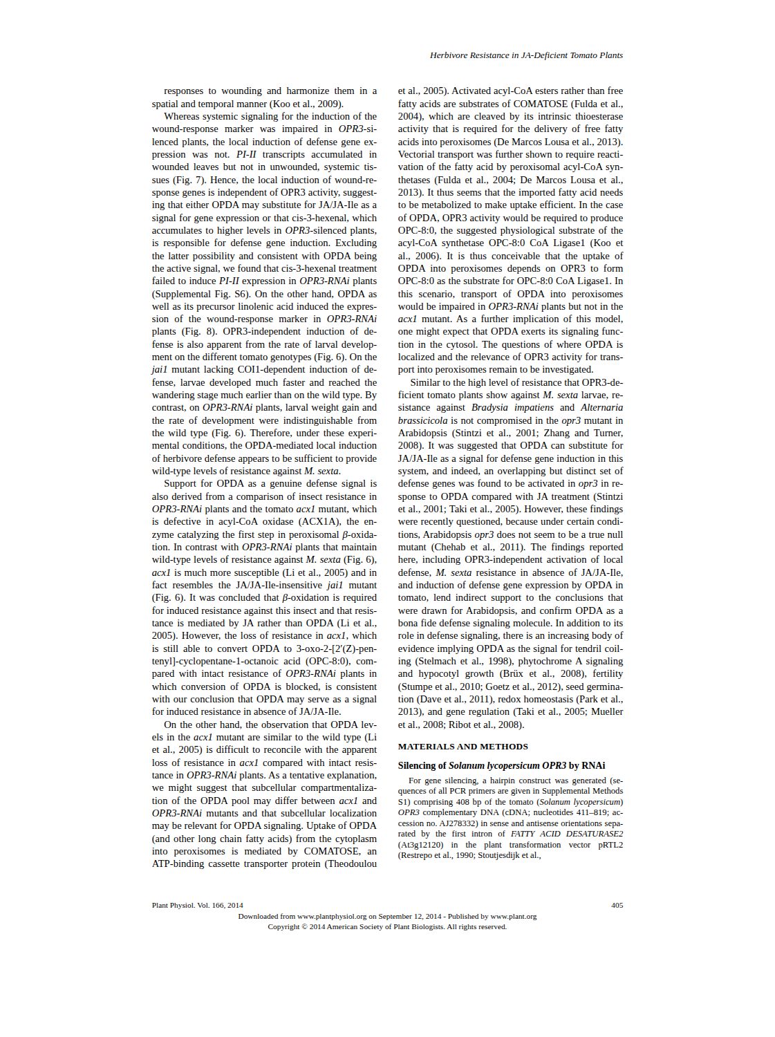Herbivore Resistance in JA-Deficient Tomato Plants
responses to wounding and harmonize them in a spatial and temporal manner (Koo et al., 2009).
Whereas systemic signaling for the induction of the wound-response marker was impaired in OPR3-silenced plants, the local induction of defense gene expression was not. PI-II transcripts accumulated in wounded leaves but not in unwounded, systemic tissues (Fig. 7). Hence, the local induction of wound-response genes is independent of OPR3 activity, suggesting that either OPDA may substitute for JA/JA-Ile as a signal for gene expression or that cis-3-hexenal, which accumulates to higher levels in OPR3-silenced plants, is responsible for defense gene induction. Excluding the latter possibility and consistent with OPDA being the active signal, we found that cis-3-hexenal treatment failed to induce PI-II expression in OPR3-RNAi plants (Supplemental Fig. S6). On the other hand, OPDA as well as its precursor linolenic acid induced the expression of the wound-response marker in OPR3-RNAi plants (Fig. 8). OPR3-independent induction of defense is also apparent from the rate of larval development on the different tomato genotypes (Fig. 6). On the jai1 mutant lacking COI1-dependent induction of defense, larvae developed much faster and reached the wandering stage much earlier than on the wild type. By contrast, on OPR3-RNAi plants, larval weight gain and the rate of development were indistinguishable from the wild type (Fig. 6). Therefore, under these experimental conditions, the OPDA-mediated local induction of herbivore defense appears to be sufficient to provide wild-type levels of resistance against M. sexta.
Support for OPDA as a genuine defense signal is also derived from a comparison of insect resistance in OPR3-RNAi plants and the tomato acx1 mutant, which is defective in acyl-CoA oxidase (ACX1A), the enzyme catalyzing the first step in peroxisomal β-oxidation. In contrast with OPR3-RNAi plants that maintain wild-type levels of resistance against M. sexta (Fig. 6), acx1 is much more susceptible (Li et al., 2005) and in fact resembles the JA/JA-Ile-insensitive jai1 mutant (Fig. 6). It was concluded that β-oxidation is required for induced resistance against this insect and that resistance is mediated by JA rather than OPDA (Li et al., 2005). However, the loss of resistance in acx1, which is still able to convert OPDA to 3-oxo-2-[2′(Z)-pentenyl]-cyclopentane-1-octanoic acid (OPC-8:0), compared with intact resistance of OPR3-RNAi plants in which conversion of OPDA is blocked, is consistent with our conclusion that OPDA may serve as a signal for induced resistance in absence of JA/JA-Ile.
On the other hand, the observation that OPDA levels in the acx1 mutant are similar to the wild type (Li et al., 2005) is difficult to reconcile with the apparent loss of resistance in acx1 compared with intact resistance in OPR3-RNAi plants. As a tentative explanation, we might suggest that subcellular compartmentalization of the OPDA pool may differ between acx1 and OPR3-RNAi mutants and that subcellular localization may be relevant for OPDA signaling. Uptake of OPDA (and other long chain fatty acids) from the cytoplasm into peroxisomes is mediated by COMATOSE, an ATP-binding cassette transporter protein (Theodoulou et al., 2005). Activated acyl-CoA esters rather than free fatty acids are substrates of COMATOSE (Fulda et al., 2004), which are cleaved by its intrinsic thioesterase activity that is required for the delivery of free fatty acids into peroxisomes (De Marcos Lousa et al., 2013). Vectorial transport was further shown to require reactivation of the fatty acid by peroxisomal acyl-CoA synthetases (Fulda et al., 2004; De Marcos Lousa et al., 2013). It thus seems that the imported fatty acid needs to be metabolized to make uptake efficient. In the case of OPDA, OPR3 activity would be required to produce OPC-8:0, the suggested physiological substrate of the acyl-CoA synthetase OPC-8:0 CoA Ligase1 (Koo et al., 2006). It is thus conceivable that the uptake of OPDA into peroxisomes depends on OPR3 to form OPC-8:0 as the substrate for OPC-8:0 CoA Ligase1. In this scenario, transport of OPDA into peroxisomes would be impaired in OPR3-RNAi plants but not in the acx1 mutant. As a further implication of this model, one might expect that OPDA exerts its signaling function in the cytosol. The questions of where OPDA is localized and the relevance of OPR3 activity for transport into peroxisomes remain to be investigated.
Similar to the high level of resistance that OPR3-deficient tomato plants show against M. sexta larvae, resistance against Bradysia impatiens and Alternaria brassicicola is not compromised in the opr3 mutant in Arabidopsis (Stintzi et al., 2001; Zhang and Turner, 2008). It was suggested that OPDA can substitute for JA/JA-Ile as a signal for defense gene induction in this system, and indeed, an overlapping but distinct set of defense genes was found to be activated in opr3 in response to OPDA compared with JA treatment (Stintzi et al., 2001; Taki et al., 2005). However, these findings were recently questioned, because under certain conditions, Arabidopsis opr3 does not seem to be a true null mutant (Chehab et al., 2011). The findings reported here, including OPR3-independent activation of local defense, M. sexta resistance in absence of JA/JA-Ile, and induction of defense gene expression by OPDA in tomato, lend indirect support to the conclusions that were drawn for Arabidopsis, and confirm OPDA as a bona fide defense signaling molecule. In addition to its role in defense signaling, there is an increasing body of evidence implying OPDA as the signal for tendril coiling (Stelmach et al., 1998), phytochrome A signaling and hypocotyl growth (Brüx et al., 2008), fertility (Stumpe et al., 2010; Goetz et al., 2012), seed germination (Dave et al., 2011), redox homeostasis (Park et al., 2013), and gene regulation (Taki et al., 2005; Mueller et al., 2008; Ribot et al., 2008).
Materials and Methods
Silencing of Solanum lycopersicum OPR3 by RNAi
For gene silencing, a hairpin construct was generated (sequences of all PCR primers are given in Supplemental Methods S1) comprising 408 bp of the tomato (Solanum lycopersicum) OPR3 complementary DNA (cDNA; nucleotides 411–819; accession no. AJ278332) in sense and antisense orientations separated by the first intron of FATTY ACID DESATURASE2 (At3g12120) in the plant transformation vector pRTL2 (Restrepo et al., 1990; Stoutjesdijk et al.,
Plant Physiol. Vol. 166, 2014 405
Downloaded from www.plantphysiol.org on September 12, 2014 - Published by www.plant.org
Copyright © 2014 American Society of Plant Biologists. All rights reserved.